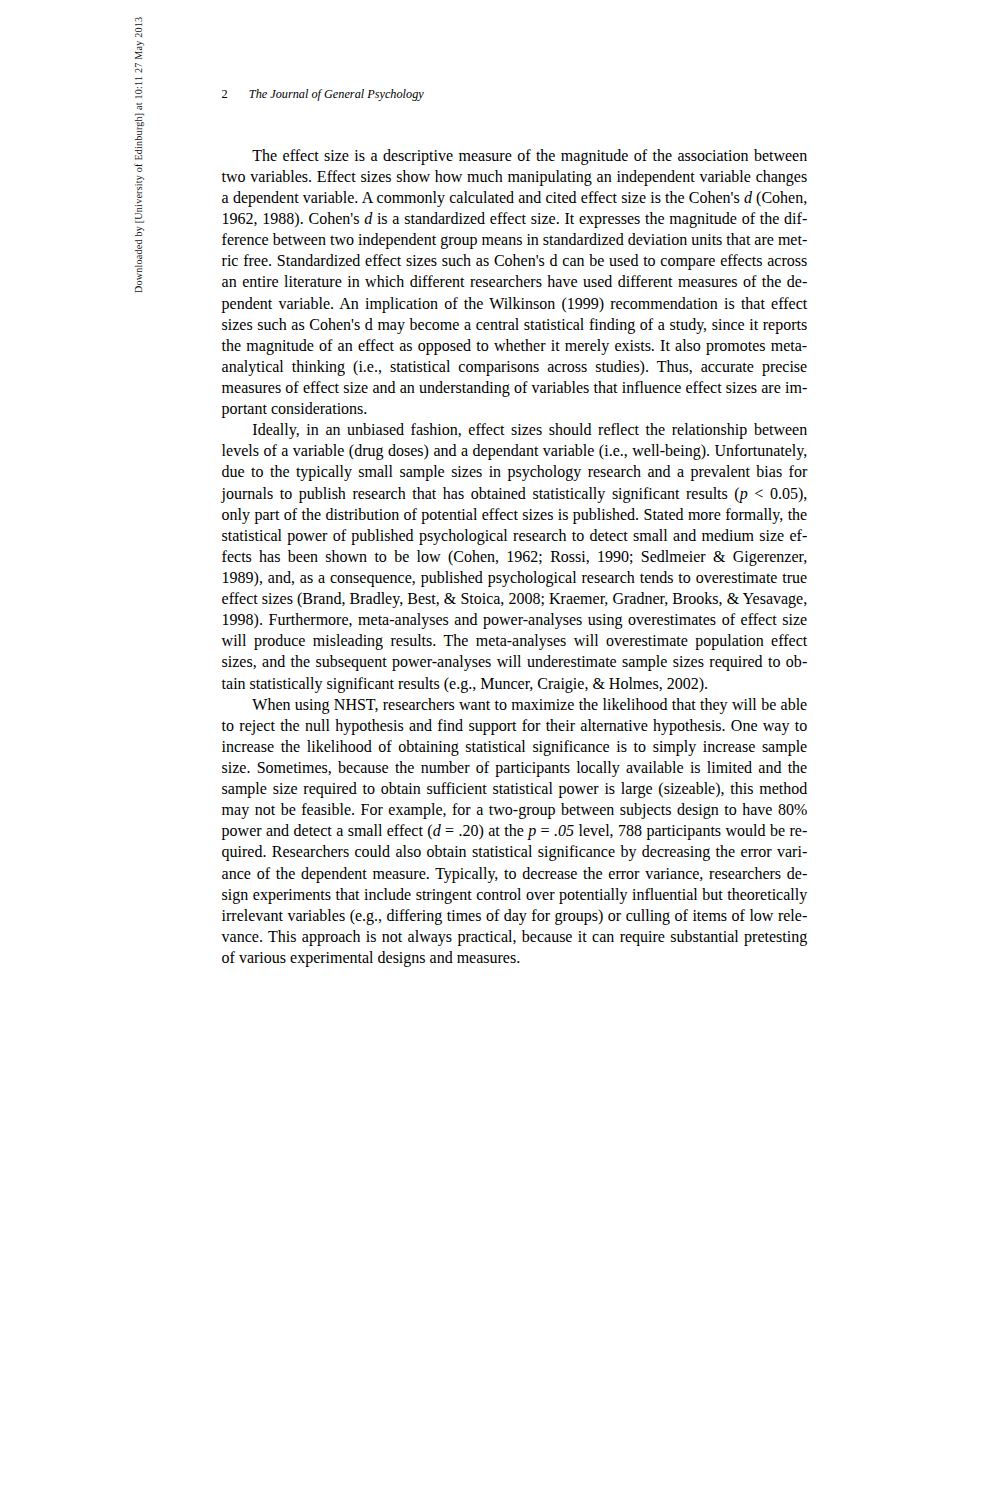Downloaded by [University of Edinburgh] at 10:11 27 May 2013
2 The Journal of General Psychology
The effect size is a descriptive measure of the magnitude of the association between two variables. Effect sizes show how much manipulating an independent variable changes a dependent variable. A commonly calculated and cited effect size is the Cohen's d (Cohen, 1962, 1988). Cohen's d is a standardized effect size. It expresses the magnitude of the difference between two independent group means in standardized deviation units that are metric free. Standardized effect sizes such as Cohen's d can be used to compare effects across an entire literature in which different researchers have used different measures of the dependent variable. An implication of the Wilkinson (1999) recommendation is that effect sizes such as Cohen's d may become a central statistical finding of a study, since it reports the magnitude of an effect as opposed to whether it merely exists. It also promotes meta-analytical thinking (i.e., statistical comparisons across studies). Thus, accurate precise measures of effect size and an understanding of variables that influence effect sizes are important considerations.
Ideally, in an unbiased fashion, effect sizes should reflect the relationship between levels of a variable (drug doses) and a dependant variable (i.e., well-being). Unfortunately, due to the typically small sample sizes in psychology research and a prevalent bias for journals to publish research that has obtained statistically significant results (p < 0.05), only part of the distribution of potential effect sizes is published. Stated more formally, the statistical power of published psychological research to detect small and medium size effects has been shown to be low (Cohen, 1962; Rossi, 1990; Sedlmeier & Gigerenzer, 1989), and, as a consequence, published psychological research tends to overestimate true effect sizes (Brand, Bradley, Best, & Stoica, 2008; Kraemer, Gradner, Brooks, & Yesavage, 1998). Furthermore, meta-analyses and power-analyses using overestimates of effect size will produce misleading results. The meta-analyses will overestimate population effect sizes, and the subsequent power-analyses will underestimate sample sizes required to obtain statistically significant results (e.g., Muncer, Craigie, & Holmes, 2002).
When using NHST, researchers want to maximize the likelihood that they will be able to reject the null hypothesis and find support for their alternative hypothesis. One way to increase the likelihood of obtaining statistical significance is to simply increase sample size. Sometimes, because the number of participants locally available is limited and the sample size required to obtain sufficient statistical power is large (sizeable), this method may not be feasible. For example, for a two-group between subjects design to have 80% power and detect a small effect (d = .20) at the p = .05 level, 788 participants would be required. Researchers could also obtain statistical significance by decreasing the error variance of the dependent measure. Typically, to decrease the error variance, researchers design experiments that include stringent control over potentially influential but theoretically irrelevant variables (e.g., differing times of day for groups) or culling of items of low relevance. This approach is not always practical, because it can require substantial pretesting of various experimental designs and measures.